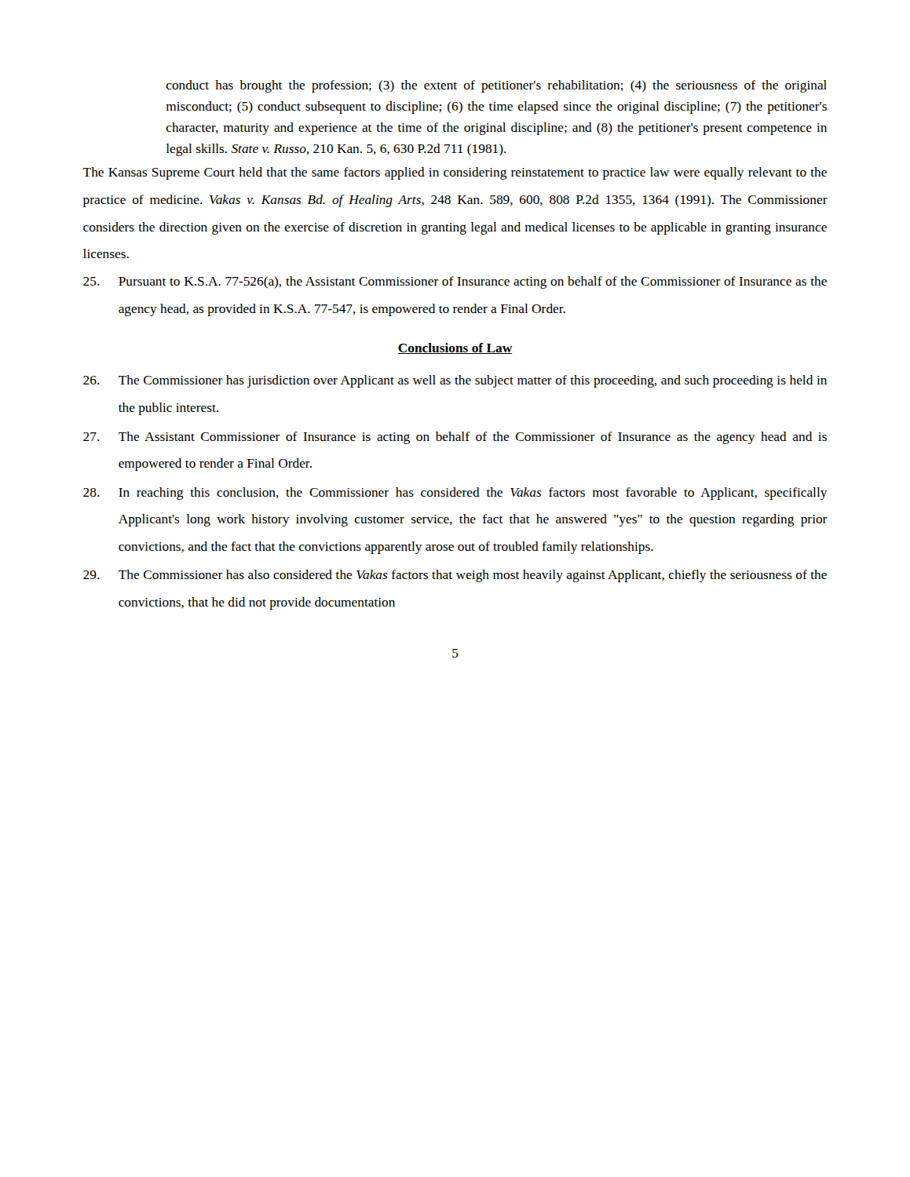conduct has brought the profession; (3) the extent of petitioner's rehabilitation; (4) the seriousness of the original misconduct; (5) conduct subsequent to discipline; (6) the time elapsed since the original discipline; (7) the petitioner's character, maturity and experience at the time of the original discipline; and (8) the petitioner's present competence in legal skills. State v. Russo, 210 Kan. 5, 6, 630 P.2d 711 (1981).
The Kansas Supreme Court held that the same factors applied in considering reinstatement to practice law were equally relevant to the practice of medicine. Vakas v. Kansas Bd. of Healing Arts, 248 Kan. 589, 600, 808 P.2d 1355, 1364 (1991). The Commissioner considers the direction given on the exercise of discretion in granting legal and medical licenses to be applicable in granting insurance licenses.
25. Pursuant to K.S.A. 77-526(a), the Assistant Commissioner of Insurance acting on behalf of the Commissioner of Insurance as the agency head, as provided in K.S.A. 77-547, is empowered to render a Final Order.
Conclusions of Law
26. The Commissioner has jurisdiction over Applicant as well as the subject matter of this proceeding, and such proceeding is held in the public interest.
27. The Assistant Commissioner of Insurance is acting on behalf of the Commissioner of Insurance as the agency head and is empowered to render a Final Order.
28. In reaching this conclusion, the Commissioner has considered the Vakas factors most favorable to Applicant, specifically Applicant's long work history involving customer service, the fact that he answered "yes" to the question regarding prior convictions, and the fact that the convictions apparently arose out of troubled family relationships.
29. The Commissioner has also considered the Vakas factors that weigh most heavily against Applicant, chiefly the seriousness of the convictions, that he did not provide documentation
5